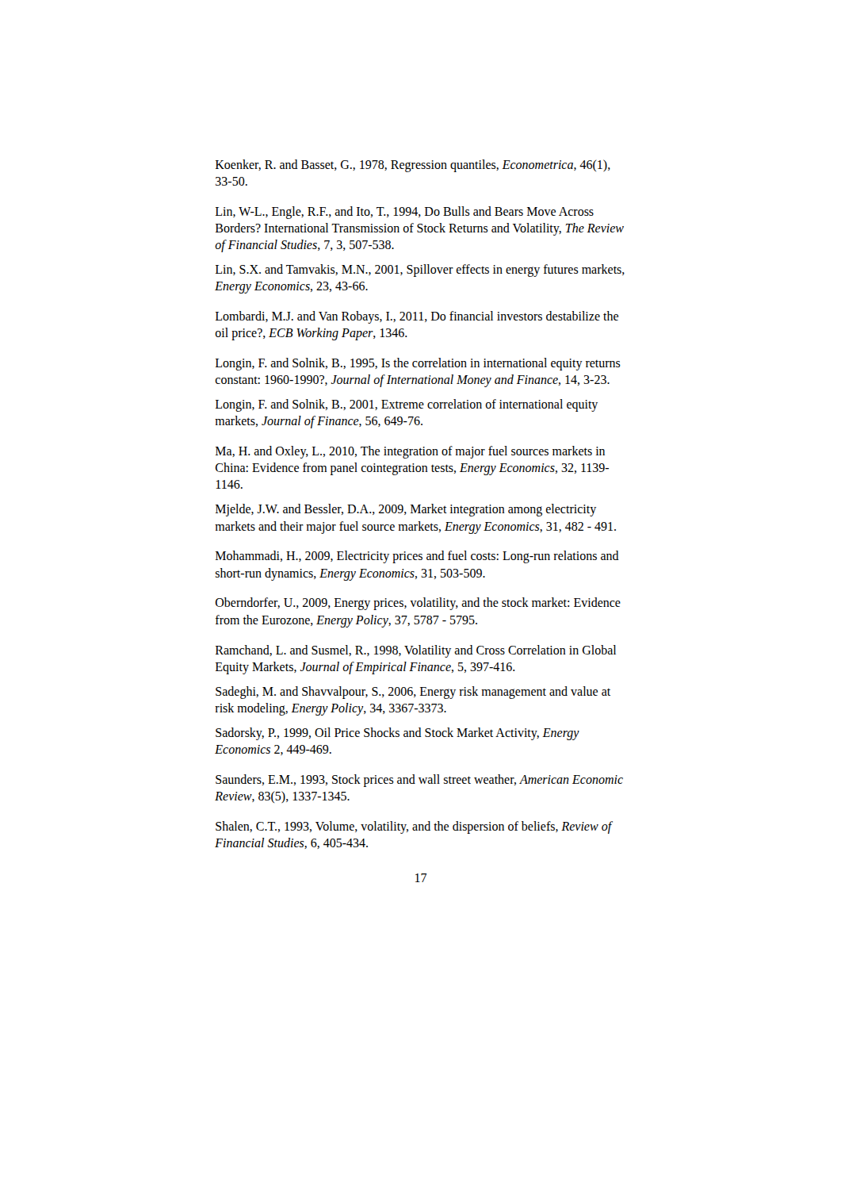Koenker, R. and Basset, G., 1978, Regression quantiles, Econometrica, 46(1), 33-50.
Lin, W-L., Engle, R.F., and Ito, T., 1994, Do Bulls and Bears Move Across Borders? International Transmission of Stock Returns and Volatility, The Review of Financial Studies, 7, 3, 507-538.
Lin, S.X. and Tamvakis, M.N., 2001, Spillover effects in energy futures markets, Energy Economics, 23, 43-66.
Lombardi, M.J. and Van Robays, I., 2011, Do financial investors destabilize the oil price?, ECB Working Paper, 1346.
Longin, F. and Solnik, B., 1995, Is the correlation in international equity returns constant: 1960-1990?, Journal of International Money and Finance, 14, 3-23.
Longin, F. and Solnik, B., 2001, Extreme correlation of international equity markets, Journal of Finance, 56, 649-76.
Ma, H. and Oxley, L., 2010, The integration of major fuel sources markets in China: Evidence from panel cointegration tests, Energy Economics, 32, 1139-1146.
Mjelde, J.W. and Bessler, D.A., 2009, Market integration among electricity markets and their major fuel source markets, Energy Economics, 31, 482 - 491.
Mohammadi, H., 2009, Electricity prices and fuel costs: Long-run relations and short-run dynamics, Energy Economics, 31, 503-509.
Oberndorfer, U., 2009, Energy prices, volatility, and the stock market: Evidence from the Eurozone, Energy Policy, 37, 5787 - 5795.
Ramchand, L. and Susmel, R., 1998, Volatility and Cross Correlation in Global Equity Markets, Journal of Empirical Finance, 5, 397-416.
Sadeghi, M. and Shavvalpour, S., 2006, Energy risk management and value at risk modeling, Energy Policy, 34, 3367-3373.
Sadorsky, P., 1999, Oil Price Shocks and Stock Market Activity, Energy Economics 2, 449-469.
Saunders, E.M., 1993, Stock prices and wall street weather, American Economic Review, 83(5), 1337-1345.
Shalen, C.T., 1993, Volume, volatility, and the dispersion of beliefs, Review of Financial Studies, 6, 405-434.
17